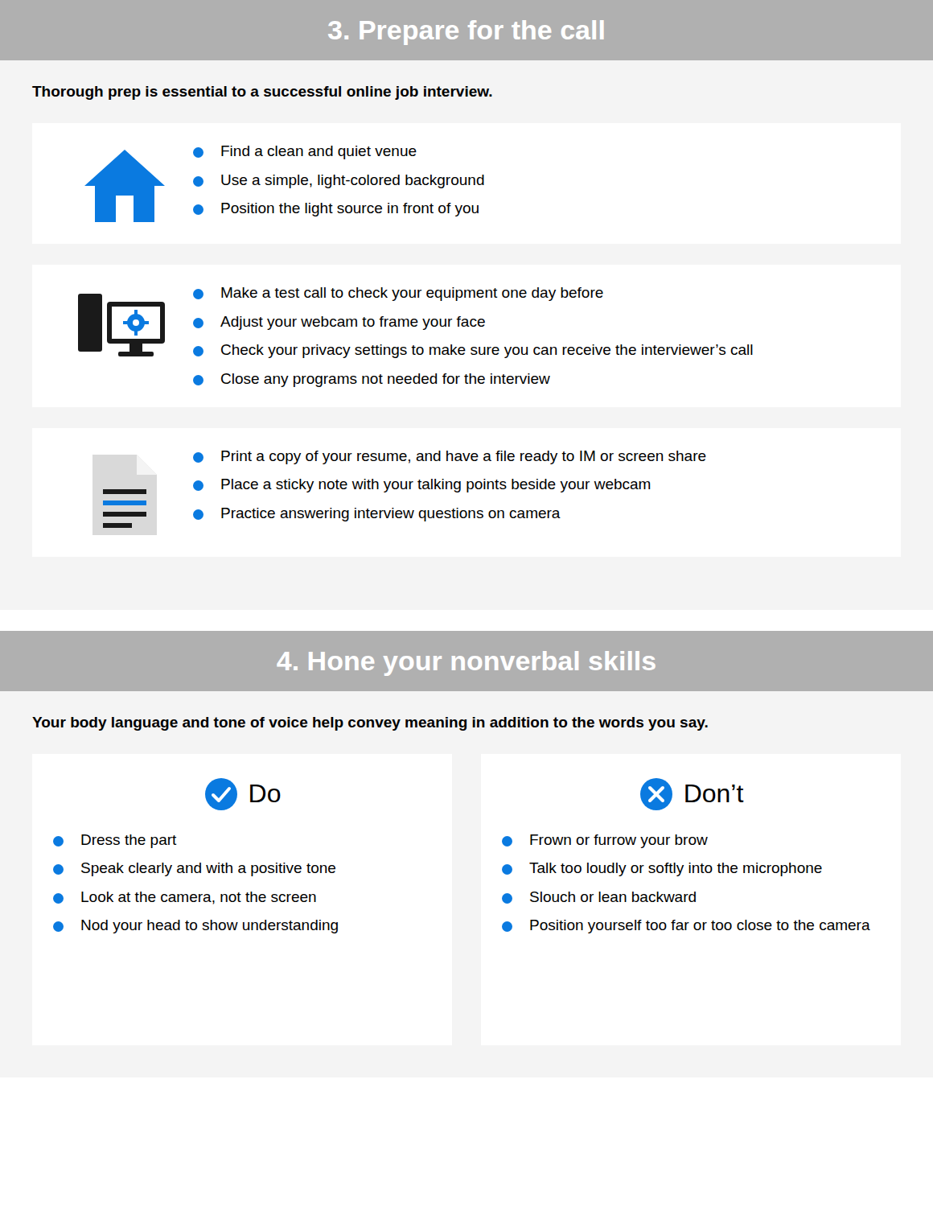3. Prepare for the call
Thorough prep is essential to a successful online job interview.
Find a clean and quiet venue
Use a simple, light-colored background
Position the light source in front of you
Make a test call to check your equipment one day before
Adjust your webcam to frame your face
Check your privacy settings to make sure you can receive the interviewer’s call
Close any programs not needed for the interview
Print a copy of your resume, and have a file ready to IM or screen share
Place a sticky note with your talking points beside your webcam
Practice answering interview questions on camera
4. Hone your nonverbal skills
Your body language and tone of voice help convey meaning in addition to the words you say.
Do
Dress the part
Speak clearly and with a positive tone
Look at the camera, not the screen
Nod your head to show understanding
Don’t
Frown or furrow your brow
Talk too loudly or softly into the microphone
Slouch or lean backward
Position yourself too far or too close to the camera